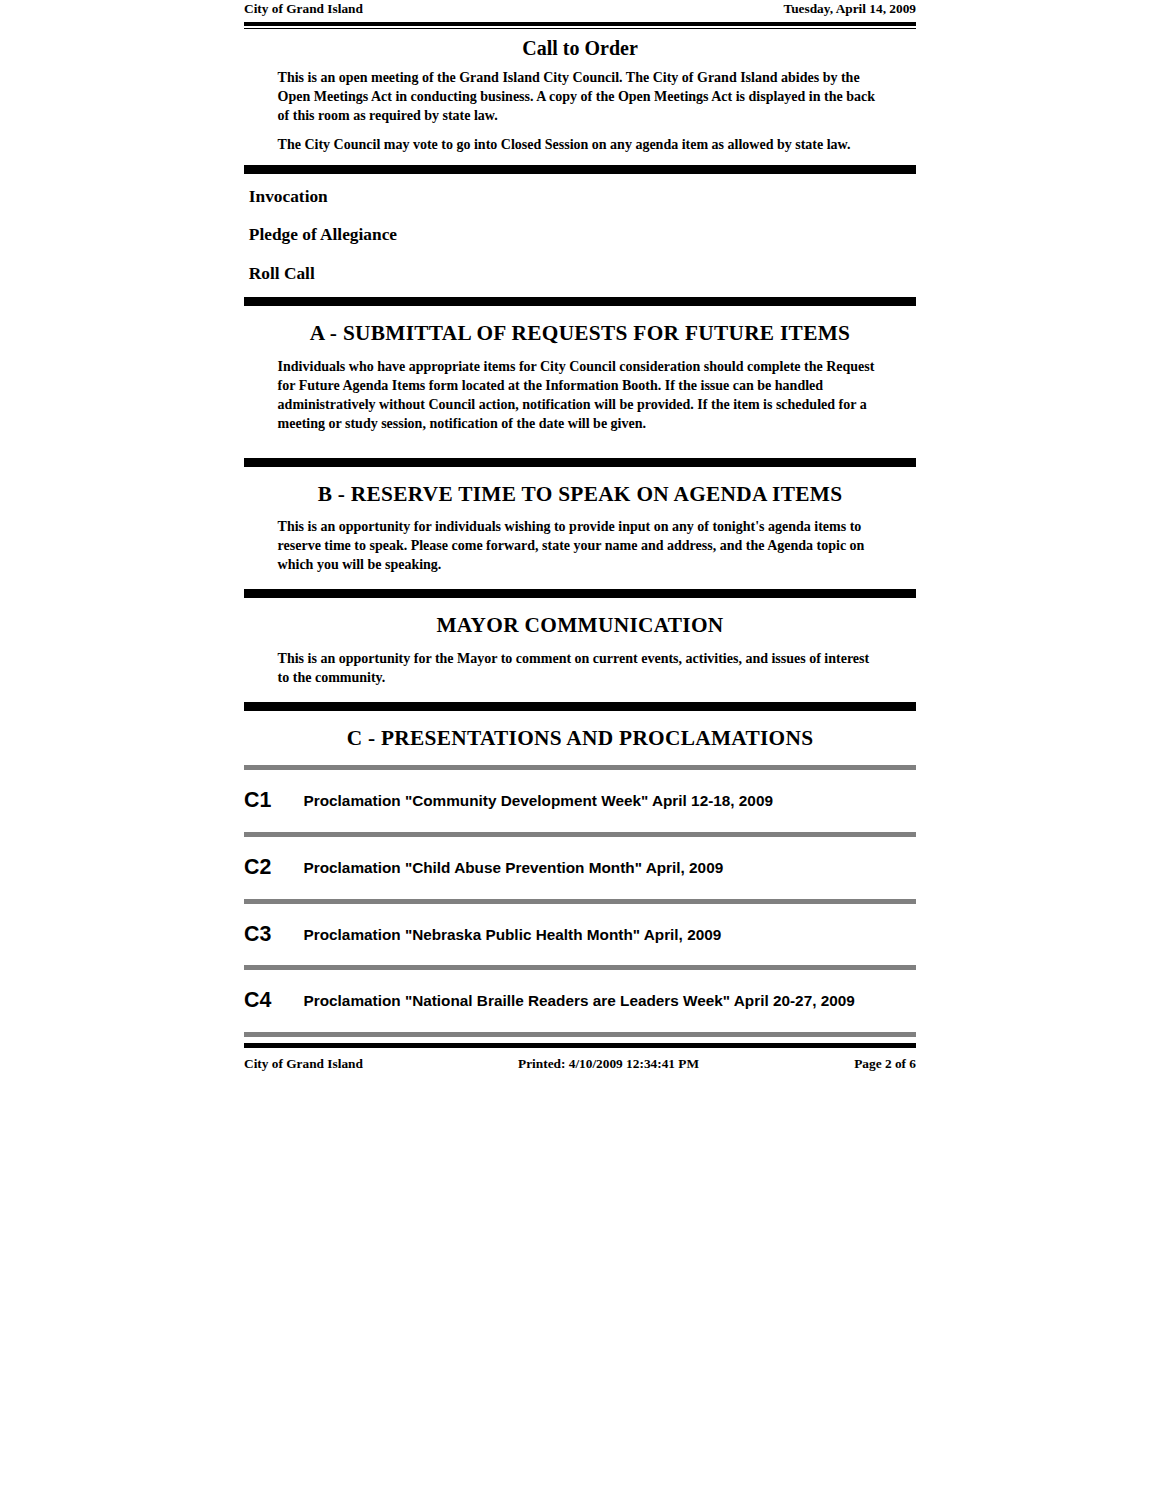City of Grand Island Tuesday, April 14, 2009
Call to Order
This is an open meeting of the Grand Island City Council. The City of Grand Island abides by the Open Meetings Act in conducting business. A copy of the Open Meetings Act is displayed in the back of this room as required by state law.
The City Council may vote to go into Closed Session on any agenda item as allowed by state law.
Invocation
Pledge of Allegiance
Roll Call
A - SUBMITTAL OF REQUESTS FOR FUTURE ITEMS
Individuals who have appropriate items for City Council consideration should complete the Request for Future Agenda Items form located at the Information Booth. If the issue can be handled administratively without Council action, notification will be provided. If the item is scheduled for a meeting or study session, notification of the date will be given.
B - RESERVE TIME TO SPEAK ON AGENDA ITEMS
This is an opportunity for individuals wishing to provide input on any of tonight's agenda items to reserve time to speak. Please come forward, state your name and address, and the Agenda topic on which you will be speaking.
MAYOR COMMUNICATION
This is an opportunity for the Mayor to comment on current events, activities, and issues of interest to the community.
C - PRESENTATIONS AND PROCLAMATIONS
C1
Proclamation "Community Development Week" April 12-18, 2009
C2
Proclamation "Child Abuse Prevention Month" April, 2009
C3
Proclamation "Nebraska Public Health Month" April, 2009
C4
Proclamation "National Braille Readers are Leaders Week" April 20-27, 2009
City of Grand Island Printed: 4/10/2009 12:34:41 PM Page 2 of 6